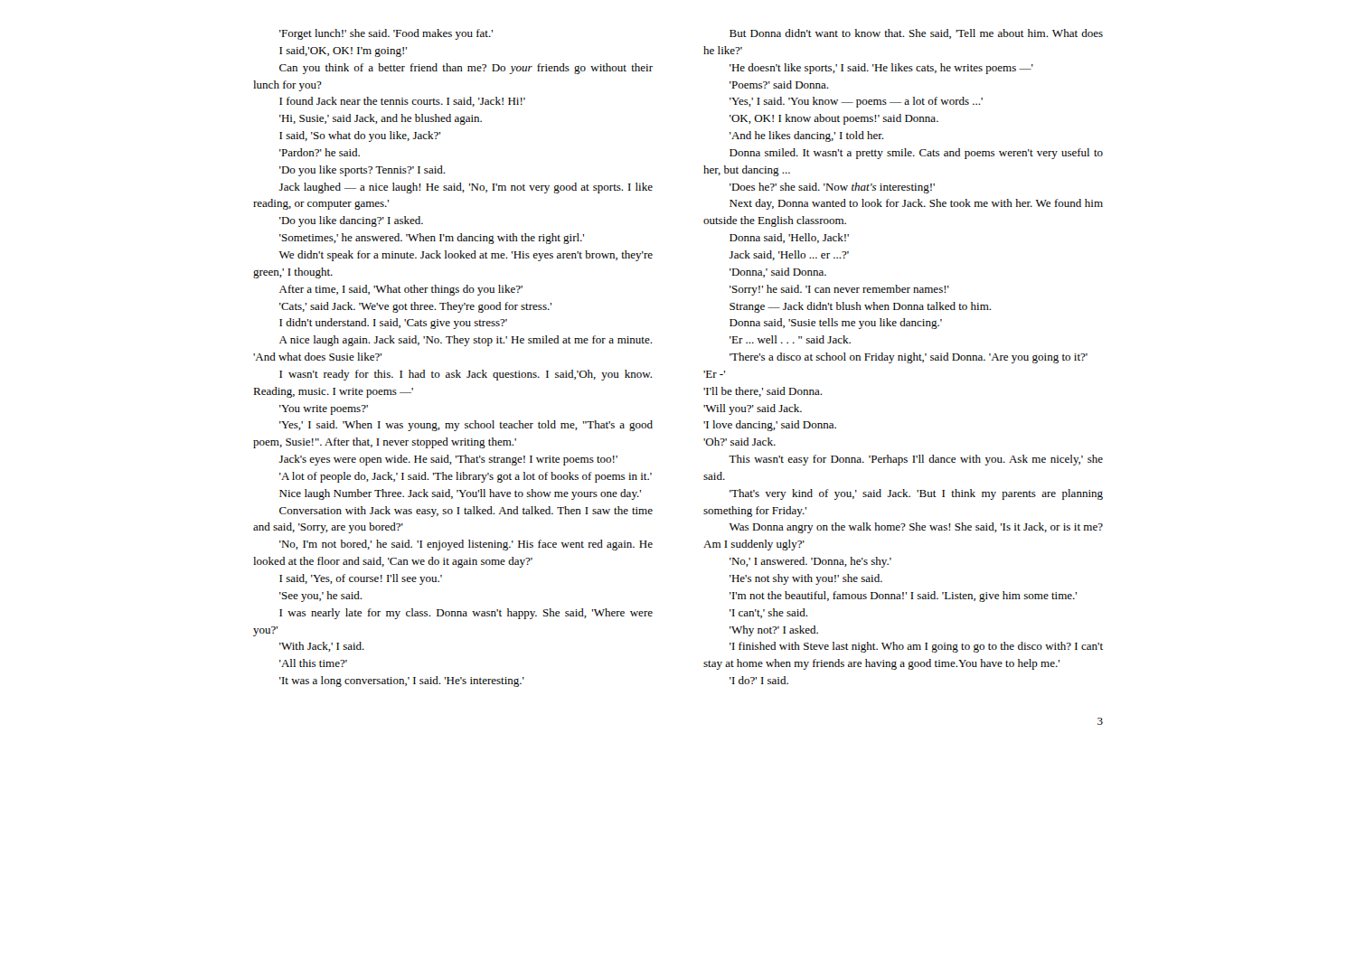'Forget lunch!' she said. 'Food makes you fat.'
I said,'OK, OK! I'm going!'
Can you think of a better friend than me? Do your friends go without their lunch for you?
I found Jack near the tennis courts. I said, 'Jack! Hi!'
'Hi, Susie,' said Jack, and he blushed again.
I said, 'So what do you like, Jack?'
'Pardon?' he said.
'Do you like sports? Tennis?' I said.
Jack laughed — a nice laugh! He said, 'No, I'm not very good at sports. I like reading, or computer games.'
'Do you like dancing?' I asked.
'Sometimes,' he answered. 'When I'm dancing with the right girl.'
We didn't speak for a minute. Jack looked at me. 'His eyes aren't brown, they're green,' I thought.
After a time, I said, 'What other things do you like?'
'Cats,' said Jack. 'We've got three. They're good for stress.'
I didn't understand. I said, 'Cats give you stress?'
A nice laugh again. Jack said, 'No. They stop it.' He smiled at me for a minute. 'And what does Susie like?'
I wasn't ready for this. I had to ask Jack questions. I said,'Oh, you know. Reading, music. I write poems —'
'You write poems?'
'Yes,' I said. 'When I was young, my school teacher told me, "That's a good poem, Susie!". After that, I never stopped writing them.'
Jack's eyes were open wide. He said, 'That's strange! I write poems too!'
'A lot of people do, Jack,' I said. 'The library's got a lot of books of poems in it.'
Nice laugh Number Three. Jack said, 'You'll have to show me yours one day.'
Conversation with Jack was easy, so I talked. And talked. Then I saw the time and said, 'Sorry, are you bored?'
'No, I'm not bored,' he said. 'I enjoyed listening.' His face went red again. He looked at the floor and said, 'Can we do it again some day?'
I said, 'Yes, of course! I'll see you.'
'See you,' he said.
I was nearly late for my class. Donna wasn't happy. She said, 'Where were you?'
'With Jack,' I said.
'All this time?'
'It was a long conversation,' I said. 'He's interesting.'
But Donna didn't want to know that. She said, 'Tell me about him. What does he like?'
'He doesn't like sports,' I said. 'He likes cats, he writes poems —'
'Poems?' said Donna.
'Yes,' I said. 'You know — poems — a lot of words ...'
'OK, OK! I know about poems!' said Donna.
'And he likes dancing,' I told her.
Donna smiled. It wasn't a pretty smile. Cats and poems weren't very useful to her, but dancing ...
'Does he?' she said. 'Now that's interesting!'
Next day, Donna wanted to look for Jack. She took me with her. We found him outside the English classroom.
Donna said, 'Hello, Jack!'
Jack said, 'Hello ... er ...?'
'Donna,' said Donna.
'Sorry!' he said. 'I can never remember names!'
Strange — Jack didn't blush when Donna talked to him.
Donna said, 'Susie tells me you like dancing.'
'Er ... well . . . " said Jack.
'There's a disco at school on Friday night,' said Donna. 'Are you going to it?'
'Er -'
'I'll be there,' said Donna.
'Will you?' said Jack.
'I love dancing,' said Donna.
'Oh?' said Jack.
This wasn't easy for Donna. 'Perhaps I'll dance with you. Ask me nicely,' she said.
'That's very kind of you,' said Jack. 'But I think my parents are planning something for Friday.'
Was Donna angry on the walk home? She was! She said, 'Is it Jack, or is it me? Am I suddenly ugly?'
'No,' I answered. 'Donna, he's shy.'
'He's not shy with you!' she said.
'I'm not the beautiful, famous Donna!' I said. 'Listen, give him some time.'
'I can't,' she said.
'Why not?' I asked.
'I finished with Steve last night. Who am I going to go to the disco with? I can't stay at home when my friends are having a good time.You have to help me.'
'I do?' I said.
3